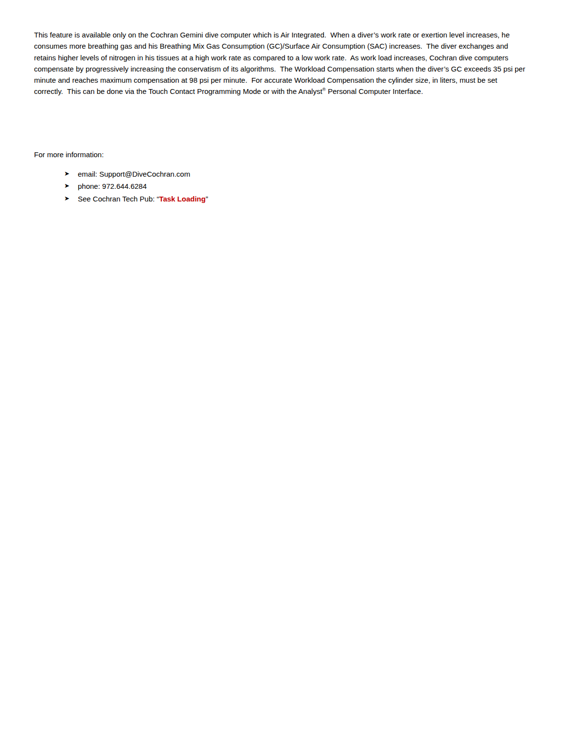This feature is available only on the Cochran Gemini dive computer which is Air Integrated. When a diver’s work rate or exertion level increases, he consumes more breathing gas and his Breathing Mix Gas Consumption (GC)/Surface Air Consumption (SAC) increases. The diver exchanges and retains higher levels of nitrogen in his tissues at a high work rate as compared to a low work rate. As work load increases, Cochran dive computers compensate by progressively increasing the conservatism of its algorithms. The Workload Compensation starts when the diver’s GC exceeds 35 psi per minute and reaches maximum compensation at 98 psi per minute. For accurate Workload Compensation the cylinder size, in liters, must be set correctly. This can be done via the Touch Contact Programming Mode or with the Analyst® Personal Computer Interface.
For more information:
email: Support@DiveCochran.com
phone: 972.644.6284
See Cochran Tech Pub: “Task Loading”